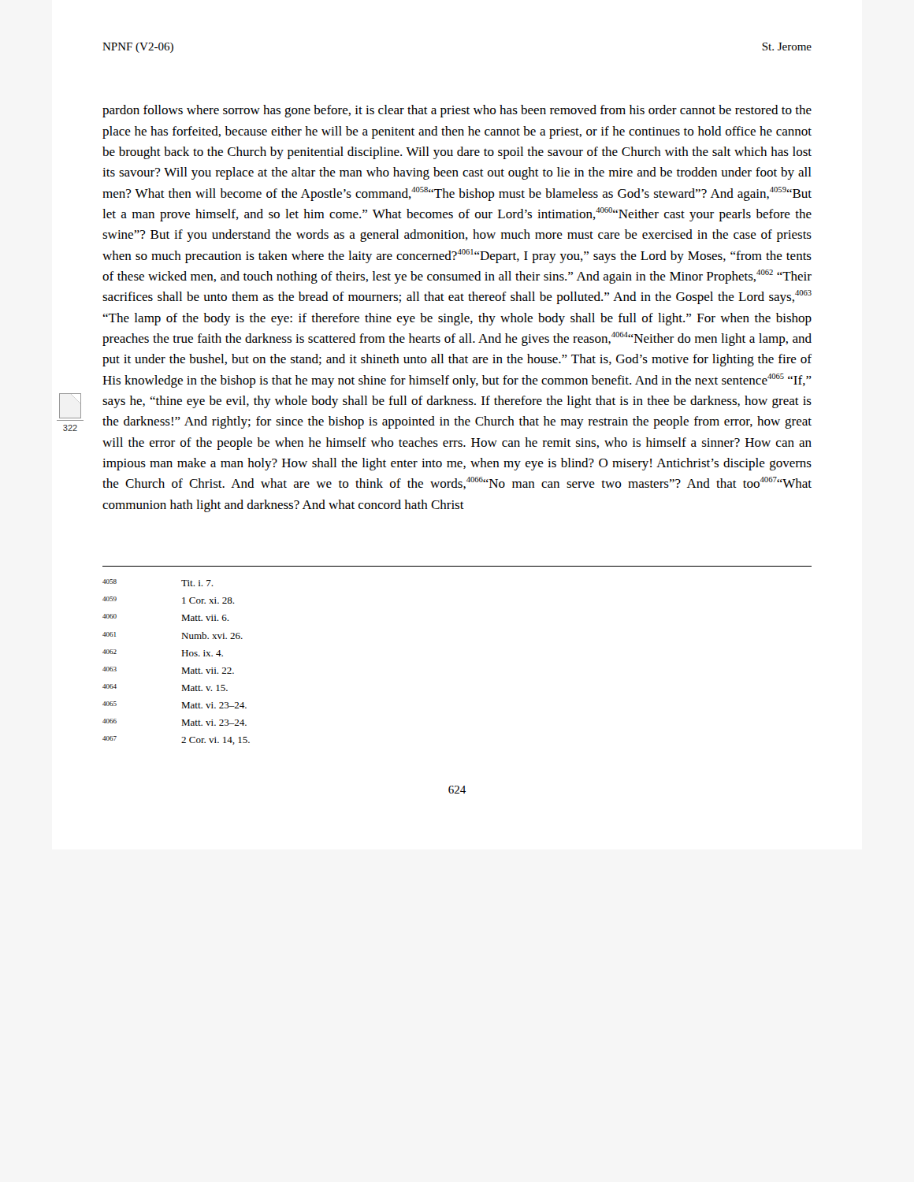NPNF (V2-06)
St. Jerome
322
pardon follows where sorrow has gone before, it is clear that a priest who has been removed from his order cannot be restored to the place he has forfeited, because either he will be a penitent and then he cannot be a priest, or if he continues to hold office he cannot be brought back to the Church by penitential discipline. Will you dare to spoil the savour of the Church with the salt which has lost its savour? Will you replace at the altar the man who having been cast out ought to lie in the mire and be trodden under foot by all men? What then will become of the Apostle’s command,4058“The bishop must be blameless as God’s steward”? And again,4059“But let a man prove himself, and so let him come.” What becomes of our Lord’s intimation,4060“Neither cast your pearls before the swine”? But if you understand the words as a general admonition, how much more must care be exercised in the case of priests when so much precaution is taken where the laity are concerned?4061“Depart, I pray you,” says the Lord by Moses, “from the tents of these wicked men, and touch nothing of theirs, lest ye be consumed in all their sins.” And again in the Minor Prophets,4062 “Their sacrifices shall be unto them as the bread of mourners; all that eat thereof shall be polluted.” And in the Gospel the Lord says,4063 “The lamp of the body is the eye: if therefore thine eye be single, thy whole body shall be full of light.” For when the bishop preaches the true faith the darkness is scattered from the hearts of all. And he gives the reason,4064“Neither do men light a lamp, and put it under the bushel, but on the stand; and it shineth unto all that are in the house.” That is, God’s motive for lighting the fire of His knowledge in the bishop is that he may not shine for himself only, but for the common benefit. And in the next sentence4065 “If,” says he, “thine eye be evil, thy whole body shall be full of darkness. If therefore the light that is in thee be darkness, how great is the darkness!” And rightly; for since the bishop is appointed in the Church that he may restrain the people from error, how great will the error of the people be when he himself who teaches errs. How can he remit sins, who is himself a sinner? How can an impious man make a man holy? How shall the light enter into me, when my eye is blind? O misery! Antichrist’s disciple governs the Church of Christ. And what are we to think of the words,4066“No man can serve two masters”? And that too4067“What communion hath light and darkness? And what concord hath Christ
| 4058 | Tit. i. 7. |
| 4059 | 1 Cor. xi. 28. |
| 4060 | Matt. vii. 6. |
| 4061 | Numb. xvi. 26. |
| 4062 | Hos. ix. 4. |
| 4063 | Matt. vii. 22. |
| 4064 | Matt. v. 15. |
| 4065 | Matt. vi. 23–24. |
| 4066 | Matt. vi. 23–24. |
| 4067 | 2 Cor. vi. 14, 15. |
624